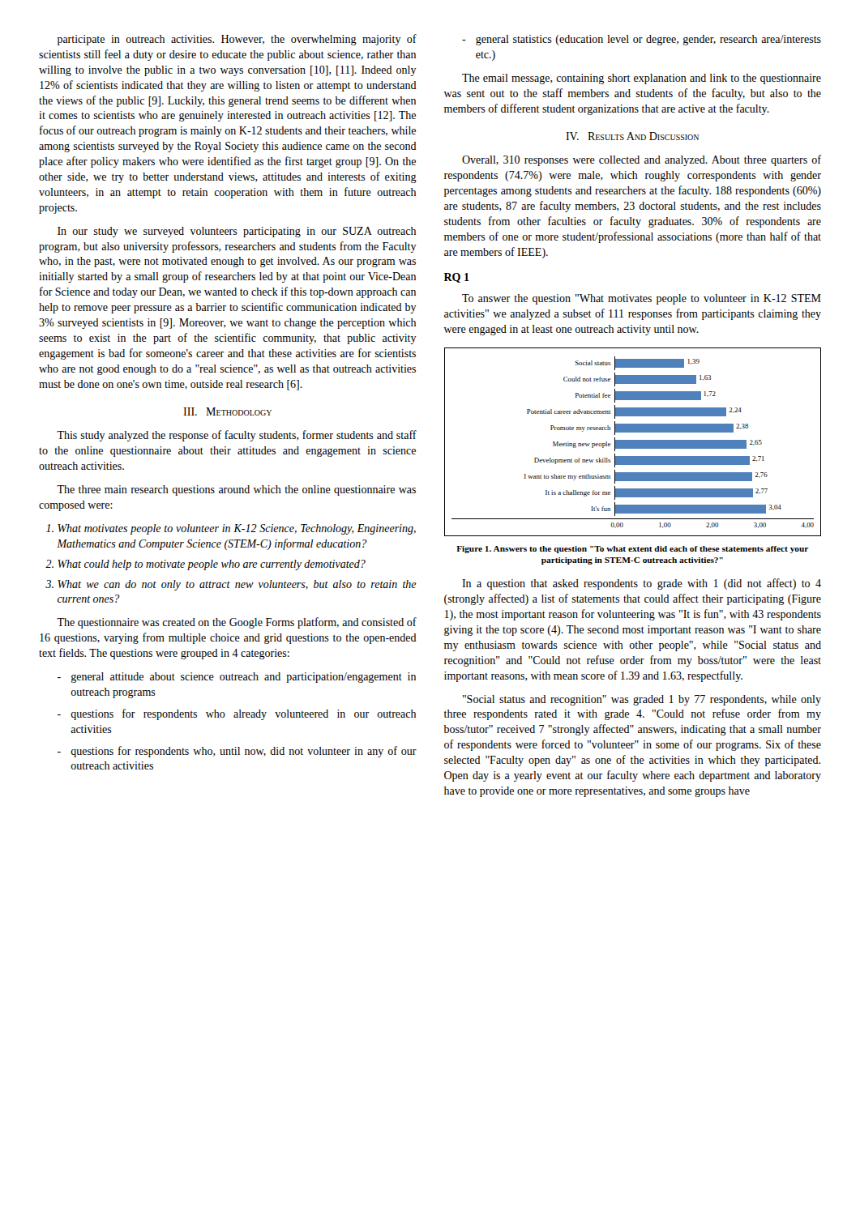participate in outreach activities. However, the overwhelming majority of scientists still feel a duty or desire to educate the public about science, rather than willing to involve the public in a two ways conversation [10], [11]. Indeed only 12% of scientists indicated that they are willing to listen or attempt to understand the views of the public [9]. Luckily, this general trend seems to be different when it comes to scientists who are genuinely interested in outreach activities [12]. The focus of our outreach program is mainly on K-12 students and their teachers, while among scientists surveyed by the Royal Society this audience came on the second place after policy makers who were identified as the first target group [9]. On the other side, we try to better understand views, attitudes and interests of exiting volunteers, in an attempt to retain cooperation with them in future outreach projects.
In our study we surveyed volunteers participating in our SUZA outreach program, but also university professors, researchers and students from the Faculty who, in the past, were not motivated enough to get involved. As our program was initially started by a small group of researchers led by at that point our Vice-Dean for Science and today our Dean, we wanted to check if this top-down approach can help to remove peer pressure as a barrier to scientific communication indicated by 3% surveyed scientists in [9]. Moreover, we want to change the perception which seems to exist in the part of the scientific community, that public activity engagement is bad for someone's career and that these activities are for scientists who are not good enough to do a "real science", as well as that outreach activities must be done on one's own time, outside real research [6].
III. Methodology
This study analyzed the response of faculty students, former students and staff to the online questionnaire about their attitudes and engagement in science outreach activities.
The three main research questions around which the online questionnaire was composed were:
What motivates people to volunteer in K-12 Science, Technology, Engineering, Mathematics and Computer Science (STEM-C) informal education?
What could help to motivate people who are currently demotivated?
What we can do not only to attract new volunteers, but also to retain the current ones?
The questionnaire was created on the Google Forms platform, and consisted of 16 questions, varying from multiple choice and grid questions to the open-ended text fields. The questions were grouped in 4 categories:
general attitude about science outreach and participation/engagement in outreach programs
questions for respondents who already volunteered in our outreach activities
questions for respondents who, until now, did not volunteer in any of our outreach activities
general statistics (education level or degree, gender, research area/interests etc.)
The email message, containing short explanation and link to the questionnaire was sent out to the staff members and students of the faculty, but also to the members of different student organizations that are active at the faculty.
IV. Results And Discussion
Overall, 310 responses were collected and analyzed. About three quarters of respondents (74.7%) were male, which roughly correspondents with gender percentages among students and researchers at the faculty. 188 respondents (60%) are students, 87 are faculty members, 23 doctoral students, and the rest includes students from other faculties or faculty graduates. 30% of respondents are members of one or more student/professional associations (more than half of that are members of IEEE).
RQ 1
To answer the question "What motivates people to volunteer in K-12 STEM activities" we analyzed a subset of 111 responses from participants claiming they were engaged in at least one outreach activity until now.
Social status
1,39
Could not refuse
1,63
Potential fee
1,72
Potential career advancement
2,24
Promote my research
2,38
Meeting new people
2,65
Development of new skills
2,71
I want to share my enthusiasm
2,76
It is a challenge for me
2,77
It's fun
3,04
0,00 1,00 2,00 3,00 4,00
Figure 1. Answers to the question "To what extent did each of these statements affect your participating in STEM-C outreach activities?"
In a question that asked respondents to grade with 1 (did not affect) to 4 (strongly affected) a list of statements that could affect their participating (Figure 1), the most important reason for volunteering was "It is fun", with 43 respondents giving it the top score (4). The second most important reason was "I want to share my enthusiasm towards science with other people", while "Social status and recognition" and "Could not refuse order from my boss/tutor" were the least important reasons, with mean score of 1.39 and 1.63, respectfully.
"Social status and recognition" was graded 1 by 77 respondents, while only three respondents rated it with grade 4. "Could not refuse order from my boss/tutor" received 7 "strongly affected" answers, indicating that a small number of respondents were forced to "volunteer" in some of our programs. Six of these selected "Faculty open day" as one of the activities in which they participated. Open day is a yearly event at our faculty where each department and laboratory have to provide one or more representatives, and some groups have